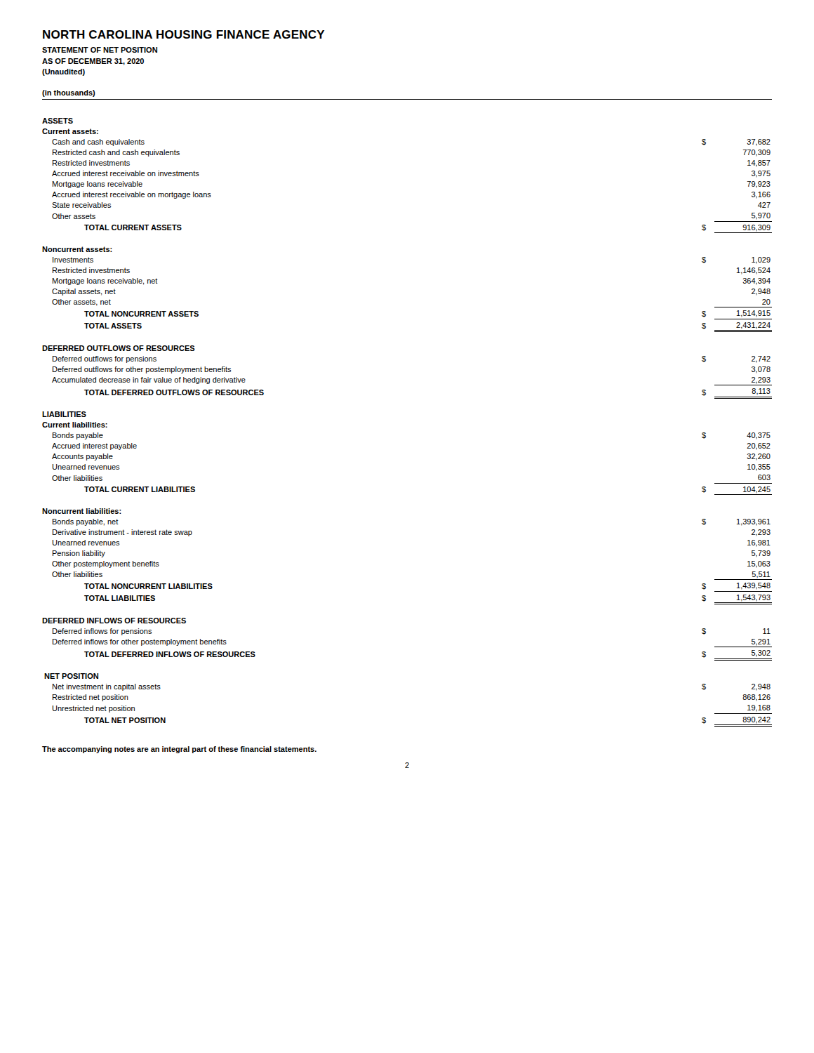NORTH CAROLINA HOUSING FINANCE AGENCY
STATEMENT OF NET POSITION
AS OF DECEMBER 31, 2020
(Unaudited)
(in thousands)
| ASSETS | | |
| Current assets: | | |
| Cash and cash equivalents | $ | 37,682 |
| Restricted cash and cash equivalents | | 770,309 |
| Restricted investments | | 14,857 |
| Accrued interest receivable on investments | | 3,975 |
| Mortgage loans receivable | | 79,923 |
| Accrued interest receivable on mortgage loans | | 3,166 |
| State receivables | | 427 |
| Other assets | | 5,970 |
| TOTAL CURRENT ASSETS | $ | 916,309 |
| Noncurrent assets: | | |
| Investments | $ | 1,029 |
| Restricted investments | | 1,146,524 |
| Mortgage loans receivable, net | | 364,394 |
| Capital assets, net | | 2,948 |
| Other assets, net | | 20 |
| TOTAL NONCURRENT ASSETS | $ | 1,514,915 |
| TOTAL ASSETS | $ | 2,431,224 |
| DEFERRED OUTFLOWS OF RESOURCES | | |
| Deferred outflows for pensions | $ | 2,742 |
| Deferred outflows for other postemployment benefits | | 3,078 |
| Accumulated decrease in fair value of hedging derivative | | 2,293 |
| TOTAL DEFERRED OUTFLOWS OF RESOURCES | $ | 8,113 |
| LIABILITIES | | |
| Current liabilities: | | |
| Bonds payable | $ | 40,375 |
| Accrued interest payable | | 20,652 |
| Accounts payable | | 32,260 |
| Unearned revenues | | 10,355 |
| Other liabilities | | 603 |
| TOTAL CURRENT LIABILITIES | $ | 104,245 |
| Noncurrent liabilities: | | |
| Bonds payable, net | $ | 1,393,961 |
| Derivative instrument - interest rate swap | | 2,293 |
| Unearned revenues | | 16,981 |
| Pension liability | | 5,739 |
| Other postemployment benefits | | 15,063 |
| Other liabilities | | 5,511 |
| TOTAL NONCURRENT LIABILITIES | $ | 1,439,548 |
| TOTAL LIABILITIES | $ | 1,543,793 |
| DEFERRED INFLOWS OF RESOURCES | | |
| Deferred inflows for pensions | $ | 11 |
| Deferred inflows for other postemployment benefits | | 5,291 |
| TOTAL DEFERRED INFLOWS OF RESOURCES | $ | 5,302 |
| NET POSITION | | |
| Net investment in capital assets | $ | 2,948 |
| Restricted net position | | 868,126 |
| Unrestricted net position | | 19,168 |
| TOTAL NET POSITION | $ | 890,242 |
The accompanying notes are an integral part of these financial statements.
2